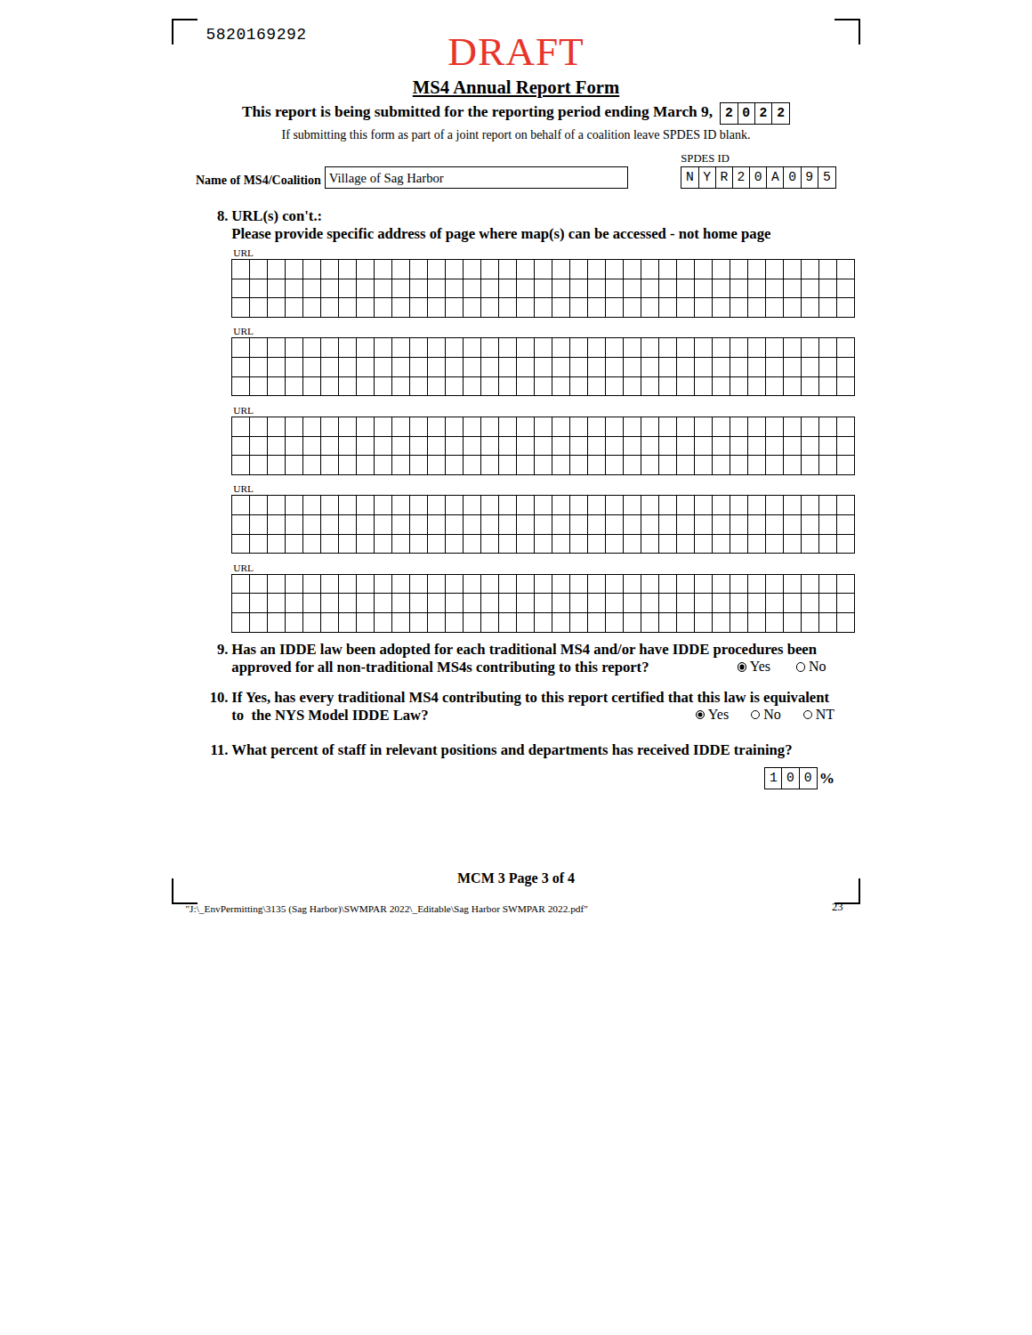5820169292
DRAFT
MS4 Annual Report Form
This report is being submitted for the reporting period ending March 9, 2022
If submitting this form as part of a joint report on behalf of a coalition leave SPDES ID blank.
Name of MS4/Coalition
Village of Sag Harbor
SPDES ID
NYR 20 A 095
8.
URL(s) con't.:
Please provide specific address of page where map(s) can be accessed - not home page
URL
URL
URL
URL
URL
9.
Has an IDDE law been adopted for each traditional MS4 and/or have IDDE procedures been approved for all non-traditional MS4s contributing to this report?
Yes No
10.
If Yes, has every traditional MS4 contributing to this report certified that this law is equivalent to the NYS Model IDDE Law?
Yes No NT
11.
What percent of staff in relevant positions and departments has received IDDE training?
100 %
MCM 3 Page 3 of 4
"J:\_EnvPermitting\3135 (Sag Harbor)\SWMPAR 2022\_Editable\Sag Harbor SWMPAR 2022.pdf"
23